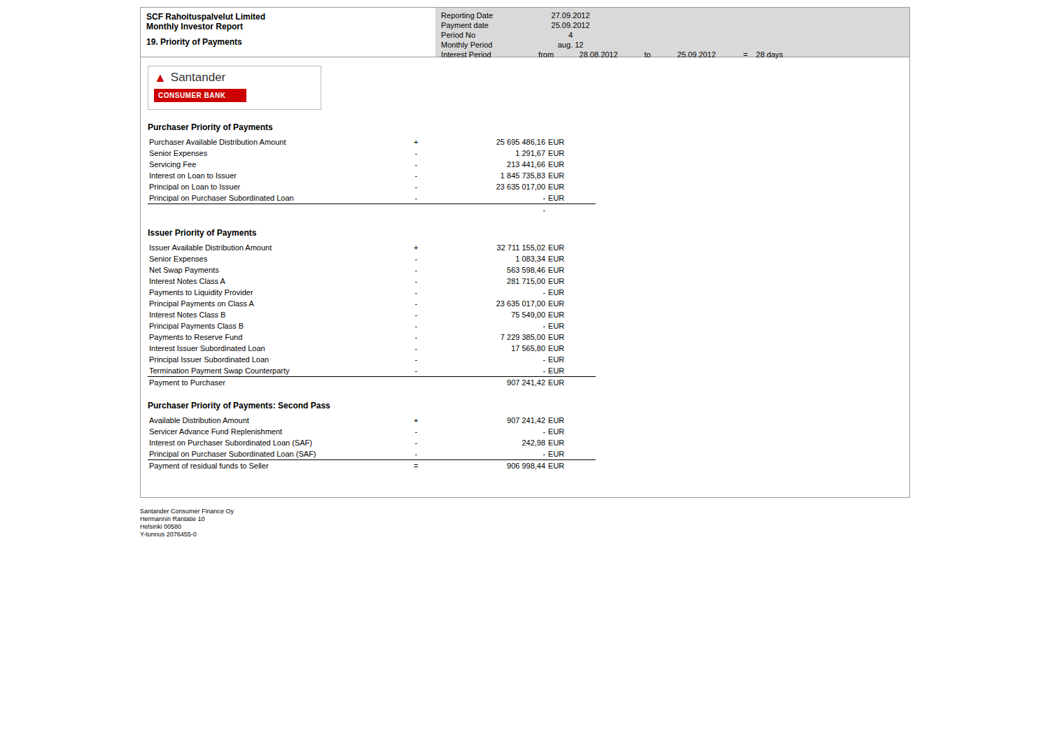SCF Rahoituspalvelut Limited
Monthly Investor Report
19. Priority of Payments
Reporting Date
27.09.2012
Payment date
25.09.2012
Period No
4
Monthly Period
aug. 12
Interest Period
from
28.08.2012
to
25.09.2012
=
28 days
▲ Santander
CONSUMER BANK
Purchaser Priority of Payments
| Purchaser Available Distribution Amount | + | 25 695 486,16 | EUR |
| Senior Expenses | - | 1 291,67 | EUR |
| Servicing Fee | - | 213 441,66 | EUR |
| Interest on Loan to Issuer | - | 1 845 735,83 | EUR |
| Principal on Loan to Issuer | - | 23 635 017,00 | EUR |
| Principal on Purchaser Subordinated Loan | - | - | EUR |
| | | - | |
Issuer Priority of Payments
| Issuer Available Distribution Amount | + | 32 711 155,02 | EUR |
| Senior Expenses | - | 1 083,34 | EUR |
| Net Swap Payments | - | 563 598,46 | EUR |
| Interest Notes Class A | - | 281 715,00 | EUR |
| Payments to Liquidity Provider | - | - | EUR |
| Principal Payments on Class A | - | 23 635 017,00 | EUR |
| Interest Notes Class B | - | 75 549,00 | EUR |
| Principal Payments Class B | - | - | EUR |
| Payments to Reserve Fund | - | 7 229 385,00 | EUR |
| Interest Issuer Subordinated Loan | - | 17 565,80 | EUR |
| Principal Issuer Subordinated Loan | - | - | EUR |
| Termination Payment Swap Counterparty | - | - | EUR |
| Payment to Purchaser | | 907 241,42 | EUR |
Purchaser Priority of Payments: Second Pass
| Available Distribution Amount | + | 907 241,42 | EUR |
| Servicer Advance Fund Replenishment | - | - | EUR |
| Interest on Purchaser Subordinated Loan (SAF) | - | 242,98 | EUR |
| Principal on Purchaser Subordinated Loan (SAF) | - | - | EUR |
| Payment of residual funds to Seller | = | 906 998,44 | EUR |
Santander Consumer Finance Oy
Hermannin Rantatie 10
Helsinki 00580
Y-tunnus 2076455-0